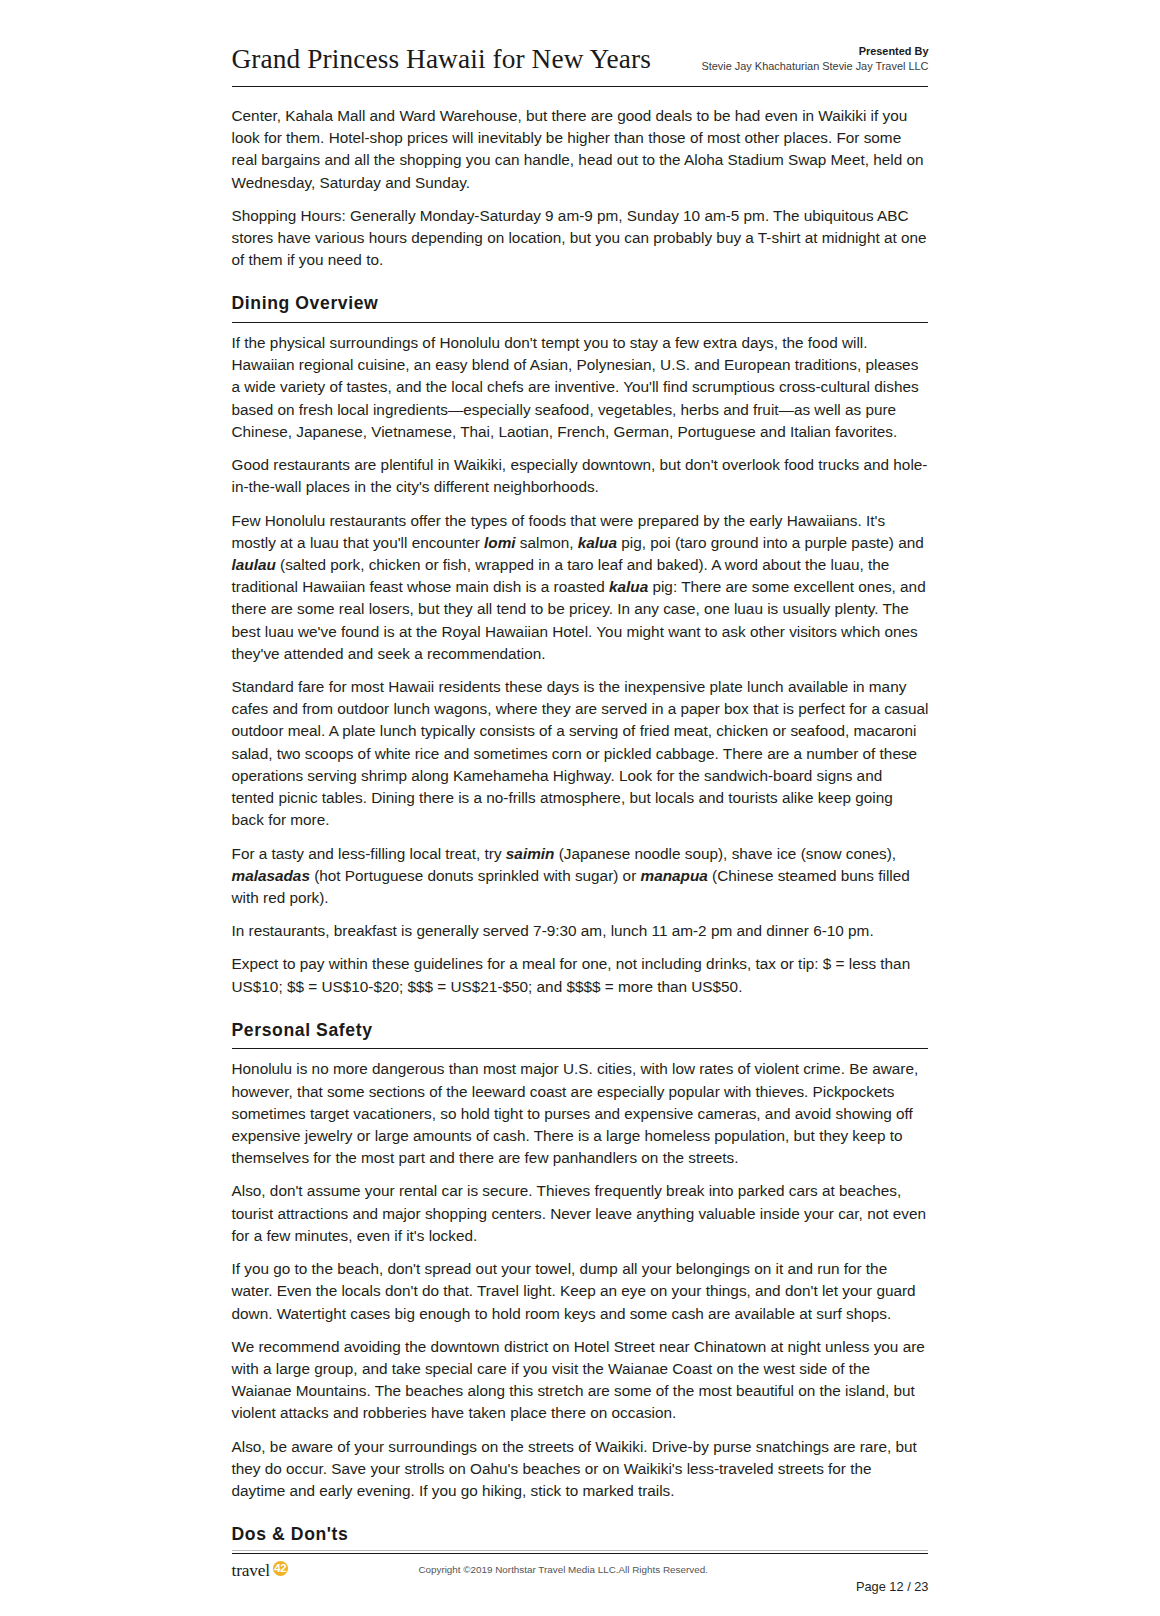Grand Princess Hawaii for New Years
Presented By
Stevie Jay Khachaturian Stevie Jay Travel LLC
Center, Kahala Mall and Ward Warehouse, but there are good deals to be had even in Waikiki if you look for them. Hotel-shop prices will inevitably be higher than those of most other places. For some real bargains and all the shopping you can handle, head out to the Aloha Stadium Swap Meet, held on Wednesday, Saturday and Sunday.
Shopping Hours: Generally Monday-Saturday 9 am-9 pm, Sunday 10 am-5 pm. The ubiquitous ABC stores have various hours depending on location, but you can probably buy a T-shirt at midnight at one of them if you need to.
Dining Overview
If the physical surroundings of Honolulu don't tempt you to stay a few extra days, the food will. Hawaiian regional cuisine, an easy blend of Asian, Polynesian, U.S. and European traditions, pleases a wide variety of tastes, and the local chefs are inventive. You'll find scrumptious cross-cultural dishes based on fresh local ingredients—especially seafood, vegetables, herbs and fruit—as well as pure Chinese, Japanese, Vietnamese, Thai, Laotian, French, German, Portuguese and Italian favorites.
Good restaurants are plentiful in Waikiki, especially downtown, but don't overlook food trucks and hole-in-the-wall places in the city's different neighborhoods.
Few Honolulu restaurants offer the types of foods that were prepared by the early Hawaiians. It's mostly at a luau that you'll encounter lomi salmon, kalua pig, poi (taro ground into a purple paste) and laulau (salted pork, chicken or fish, wrapped in a taro leaf and baked). A word about the luau, the traditional Hawaiian feast whose main dish is a roasted kalua pig: There are some excellent ones, and there are some real losers, but they all tend to be pricey. In any case, one luau is usually plenty. The best luau we've found is at the Royal Hawaiian Hotel. You might want to ask other visitors which ones they've attended and seek a recommendation.
Standard fare for most Hawaii residents these days is the inexpensive plate lunch available in many cafes and from outdoor lunch wagons, where they are served in a paper box that is perfect for a casual outdoor meal. A plate lunch typically consists of a serving of fried meat, chicken or seafood, macaroni salad, two scoops of white rice and sometimes corn or pickled cabbage. There are a number of these operations serving shrimp along Kamehameha Highway. Look for the sandwich-board signs and tented picnic tables. Dining there is a no-frills atmosphere, but locals and tourists alike keep going back for more.
For a tasty and less-filling local treat, try saimin (Japanese noodle soup), shave ice (snow cones), malasadas (hot Portuguese donuts sprinkled with sugar) or manapua (Chinese steamed buns filled with red pork).
In restaurants, breakfast is generally served 7-9:30 am, lunch 11 am-2 pm and dinner 6-10 pm.
Expect to pay within these guidelines for a meal for one, not including drinks, tax or tip: $ = less than US$10; $$ = US$10-$20; $$$ = US$21-$50; and $$$$ = more than US$50.
Personal Safety
Honolulu is no more dangerous than most major U.S. cities, with low rates of violent crime. Be aware, however, that some sections of the leeward coast are especially popular with thieves. Pickpockets sometimes target vacationers, so hold tight to purses and expensive cameras, and avoid showing off expensive jewelry or large amounts of cash. There is a large homeless population, but they keep to themselves for the most part and there are few panhandlers on the streets.
Also, don't assume your rental car is secure. Thieves frequently break into parked cars at beaches, tourist attractions and major shopping centers. Never leave anything valuable inside your car, not even for a few minutes, even if it's locked.
If you go to the beach, don't spread out your towel, dump all your belongings on it and run for the water. Even the locals don't do that. Travel light. Keep an eye on your things, and don't let your guard down. Watertight cases big enough to hold room keys and some cash are available at surf shops.
We recommend avoiding the downtown district on Hotel Street near Chinatown at night unless you are with a large group, and take special care if you visit the Waianae Coast on the west side of the Waianae Mountains. The beaches along this stretch are some of the most beautiful on the island, but violent attacks and robberies have taken place there on occasion.
Also, be aware of your surroundings on the streets of Waikiki. Drive-by purse snatchings are rare, but they do occur. Save your strolls on Oahu's beaches or on Waikiki's less-traveled streets for the daytime and early evening. If you go hiking, stick to marked trails.
Dos & Don'ts
travel42
Copyright ©2019 Northstar Travel Media LLC.All Rights Reserved.
Page 12 / 23